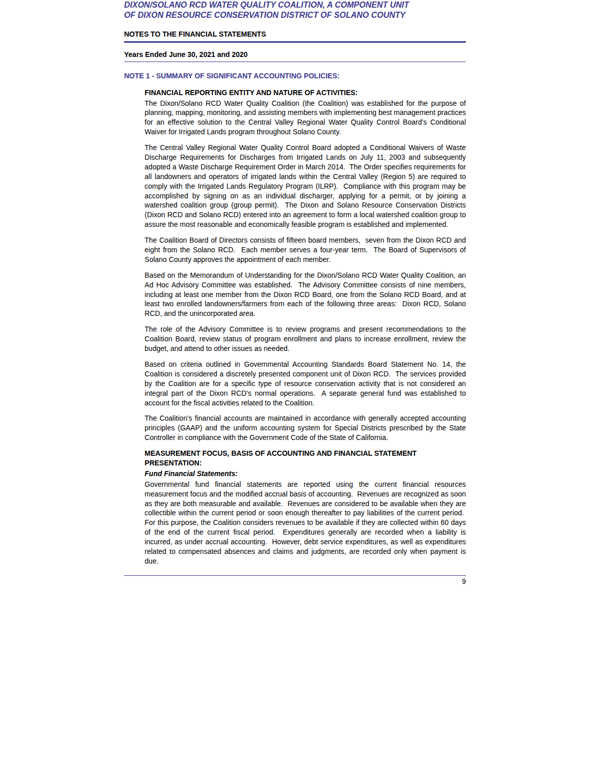DIXON/SOLANO RCD WATER QUALITY COALITION, A COMPONENT UNIT
OF DIXON RESOURCE CONSERVATION DISTRICT OF SOLANO COUNTY
NOTES TO THE FINANCIAL STATEMENTS
Years Ended June 30, 2021 and 2020
NOTE 1 - SUMMARY OF SIGNIFICANT ACCOUNTING POLICIES:
FINANCIAL REPORTING ENTITY AND NATURE OF ACTIVITIES:
The Dixon/Solano RCD Water Quality Coalition (the Coalition) was established for the purpose of planning, mapping, monitoring, and assisting members with implementing best management practices for an effective solution to the Central Valley Regional Water Quality Control Board's Conditional Waiver for Irrigated Lands program throughout Solano County.
The Central Valley Regional Water Quality Control Board adopted a Conditional Waivers of Waste Discharge Requirements for Discharges from Irrigated Lands on July 11, 2003 and subsequently adopted a Waste Discharge Requirement Order in March 2014. The Order specifies requirements for all landowners and operators of irrigated lands within the Central Valley (Region 5) are required to comply with the Irrigated Lands Regulatory Program (ILRP). Compliance with this program may be accomplished by signing on as an individual discharger, applying for a permit, or by joining a watershed coalition group (group permit). The Dixon and Solano Resource Conservation Districts (Dixon RCD and Solano RCD) entered into an agreement to form a local watershed coalition group to assure the most reasonable and economically feasible program is established and implemented.
The Coalition Board of Directors consists of fifteen board members, seven from the Dixon RCD and eight from the Solano RCD. Each member serves a four-year term. The Board of Supervisors of Solano County approves the appointment of each member.
Based on the Memorandum of Understanding for the Dixon/Solano RCD Water Quality Coalition, an Ad Hoc Advisory Committee was established. The Advisory Committee consists of nine members, including at least one member from the Dixon RCD Board, one from the Solano RCD Board, and at least two enrolled landowners/farmers from each of the following three areas: Dixon RCD, Solano RCD, and the unincorporated area.
The role of the Advisory Committee is to review programs and present recommendations to the Coalition Board, review status of program enrollment and plans to increase enrollment, review the budget, and attend to other issues as needed.
Based on criteria outlined in Governmental Accounting Standards Board Statement No. 14, the Coalition is considered a discretely presented component unit of Dixon RCD. The services provided by the Coalition are for a specific type of resource conservation activity that is not considered an integral part of the Dixon RCD's normal operations. A separate general fund was established to account for the fiscal activities related to the Coalition.
The Coalition's financial accounts are maintained in accordance with generally accepted accounting principles (GAAP) and the uniform accounting system for Special Districts prescribed by the State Controller in compliance with the Government Code of the State of California.
MEASUREMENT FOCUS, BASIS OF ACCOUNTING AND FINANCIAL STATEMENT PRESENTATION:
Fund Financial Statements:
Governmental fund financial statements are reported using the current financial resources measurement focus and the modified accrual basis of accounting. Revenues are recognized as soon as they are both measurable and available. Revenues are considered to be available when they are collectible within the current period or soon enough thereafter to pay liabilities of the current period. For this purpose, the Coalition considers revenues to be available if they are collected within 60 days of the end of the current fiscal period. Expenditures generally are recorded when a liability is incurred, as under accrual accounting. However, debt service expenditures, as well as expenditures related to compensated absences and claims and judgments, are recorded only when payment is due.
9